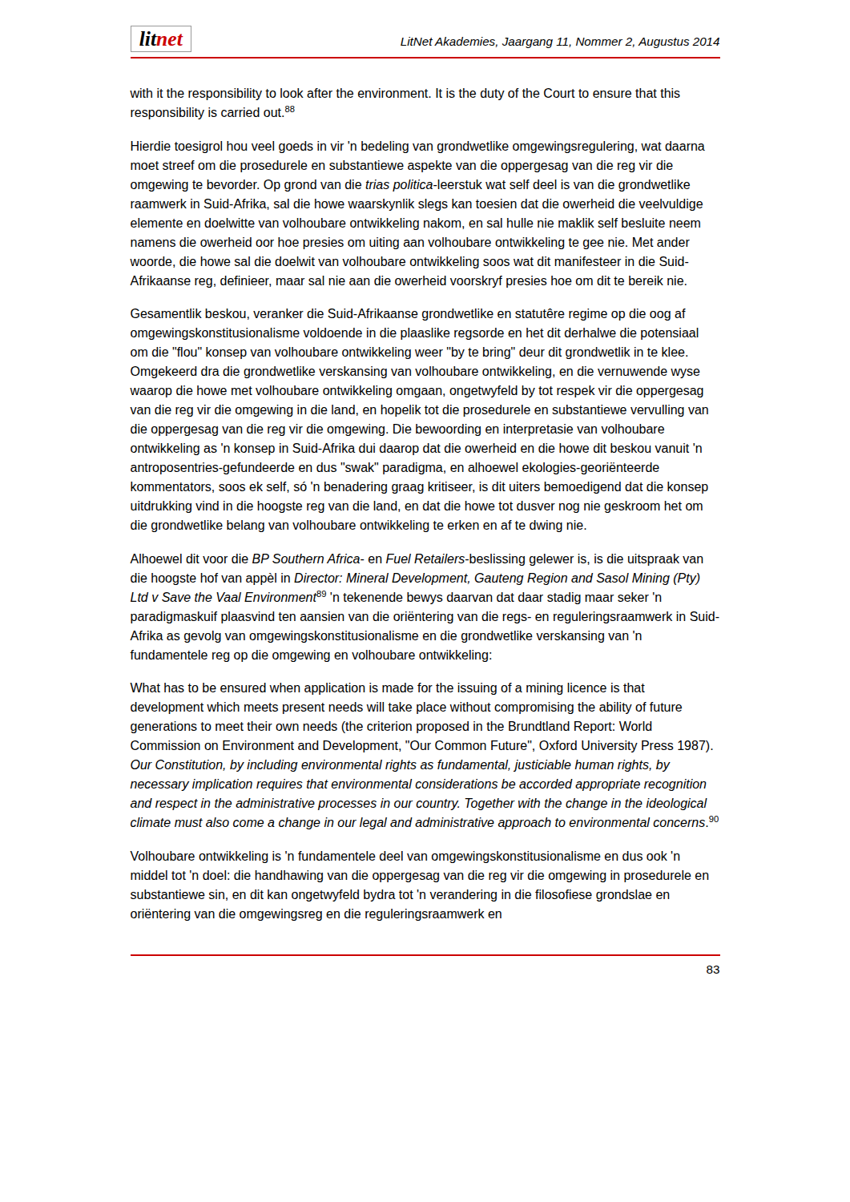lit net
LitNet Akademies, Jaargang 11, Nommer 2, Augustus 2014
with it the responsibility to look after the environment. It is the duty of the Court to ensure that this responsibility is carried out.88
Hierdie toesigrol hou veel goeds in vir 'n bedeling van grondwetlike omgewingsregulering, wat daarna moet streef om die prosedurele en substantiewe aspekte van die oppergesag van die reg vir die omgewing te bevorder. Op grond van die trias politica-leerstuk wat self deel is van die grondwetlike raamwerk in Suid-Afrika, sal die howe waarskynlik slegs kan toesien dat die owerheid die veelvuldige elemente en doelwitte van volhoubare ontwikkeling nakom, en sal hulle nie maklik self besluite neem namens die owerheid oor hoe presies om uiting aan volhoubare ontwikkeling te gee nie. Met ander woorde, die howe sal die doelwit van volhoubare ontwikkeling soos wat dit manifesteer in die Suid-Afrikaanse reg, definieer, maar sal nie aan die owerheid voorskryf presies hoe om dit te bereik nie.
Gesamentlik beskou, veranker die Suid-Afrikaanse grondwetlike en statutêre regime op die oog af omgewingskonstitusionalisme voldoende in die plaaslike regsorde en het dit derhalwe die potensiaal om die "flou" konsep van volhoubare ontwikkeling weer "by te bring" deur dit grondwetlik in te klee. Omgekeerd dra die grondwetlike verskansing van volhoubare ontwikkeling, en die vernuwende wyse waarop die howe met volhoubare ontwikkeling omgaan, ongetwyfeld by tot respek vir die oppergesag van die reg vir die omgewing in die land, en hopelik tot die prosedurele en substantiewe vervulling van die oppergesag van die reg vir die omgewing. Die bewoording en interpretasie van volhoubare ontwikkeling as 'n konsep in Suid-Afrika dui daarop dat die owerheid en die howe dit beskou vanuit 'n antroposentries-gefundeerde en dus "swak" paradigma, en alhoewel ekologies-georiënteerde kommentators, soos ek self, só 'n benadering graag kritiseer, is dit uiters bemoedigend dat die konsep uitdrukking vind in die hoogste reg van die land, en dat die howe tot dusver nog nie geskroom het om die grondwetlike belang van volhoubare ontwikkeling te erken en af te dwing nie.
Alhoewel dit voor die BP Southern Africa- en Fuel Retailers-beslissing gelewer is, is die uitspraak van die hoogste hof van appèl in Director: Mineral Development, Gauteng Region and Sasol Mining (Pty) Ltd v Save the Vaal Environment89 'n tekenende bewys daarvan dat daar stadig maar seker 'n paradigmaskuif plaasvind ten aansien van die oriëntering van die regs- en reguleringsraamwerk in Suid-Afrika as gevolg van omgewingskonstitusionalisme en die grondwetlike verskansing van 'n fundamentele reg op die omgewing en volhoubare ontwikkeling:
What has to be ensured when application is made for the issuing of a mining licence is that development which meets present needs will take place without compromising the ability of future generations to meet their own needs (the criterion proposed in the Brundtland Report: World Commission on Environment and Development, "Our Common Future", Oxford University Press 1987). Our Constitution, by including environmental rights as fundamental, justiciable human rights, by necessary implication requires that environmental considerations be accorded appropriate recognition and respect in the administrative processes in our country. Together with the change in the ideological climate must also come a change in our legal and administrative approach to environmental concerns.90
Volhoubare ontwikkeling is 'n fundamentele deel van omgewingskonstitusionalisme en dus ook 'n middel tot 'n doel: die handhawing van die oppergesag van die reg vir die omgewing in prosedurele en substantiewe sin, en dit kan ongetwyfeld bydra tot 'n verandering in die filosofiese grondslae en oriëntering van die omgewingsreg en die reguleringsraamwerk en
83